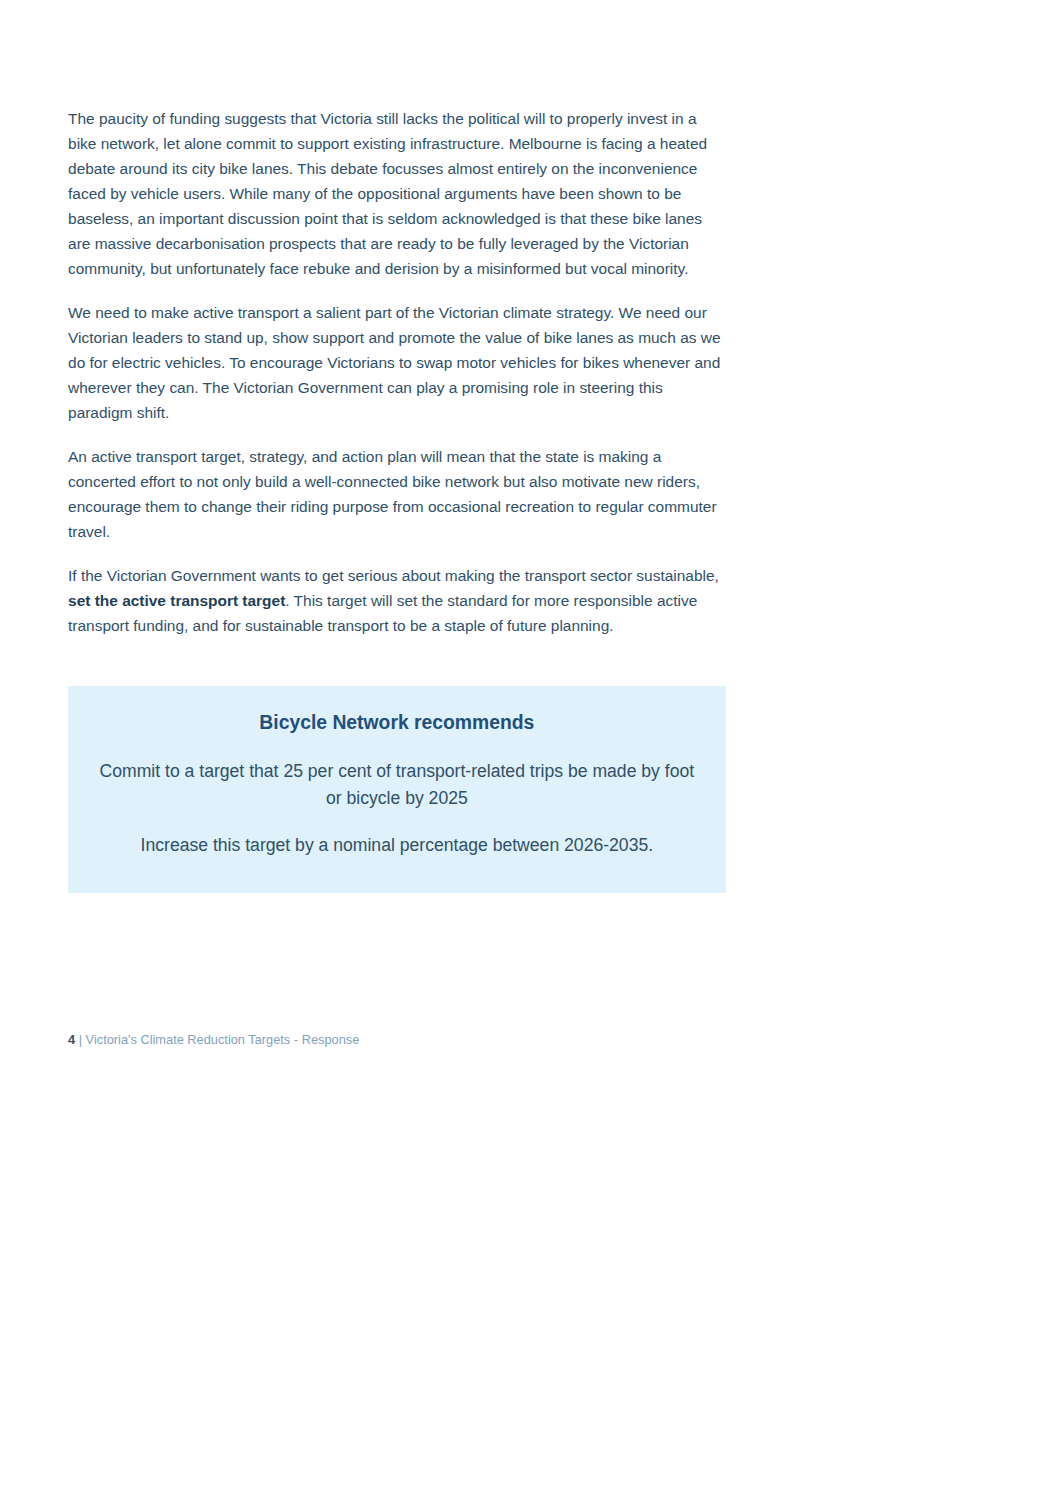The paucity of funding suggests that Victoria still lacks the political will to properly invest in a bike network, let alone commit to support existing infrastructure. Melbourne is facing a heated debate around its city bike lanes. This debate focusses almost entirely on the inconvenience faced by vehicle users. While many of the oppositional arguments have been shown to be baseless, an important discussion point that is seldom acknowledged is that these bike lanes are massive decarbonisation prospects that are ready to be fully leveraged by the Victorian community, but unfortunately face rebuke and derision by a misinformed but vocal minority.
We need to make active transport a salient part of the Victorian climate strategy. We need our Victorian leaders to stand up, show support and promote the value of bike lanes as much as we do for electric vehicles. To encourage Victorians to swap motor vehicles for bikes whenever and wherever they can. The Victorian Government can play a promising role in steering this paradigm shift.
An active transport target, strategy, and action plan will mean that the state is making a concerted effort to not only build a well-connected bike network but also motivate new riders, encourage them to change their riding purpose from occasional recreation to regular commuter travel.
If the Victorian Government wants to get serious about making the transport sector sustainable, set the active transport target. This target will set the standard for more responsible active transport funding, and for sustainable transport to be a staple of future planning.
Bicycle Network recommends
Commit to a target that 25 per cent of transport-related trips be made by foot or bicycle by 2025
Increase this target by a nominal percentage between 2026-2035.
4 | Victoria's Climate Reduction Targets - Response